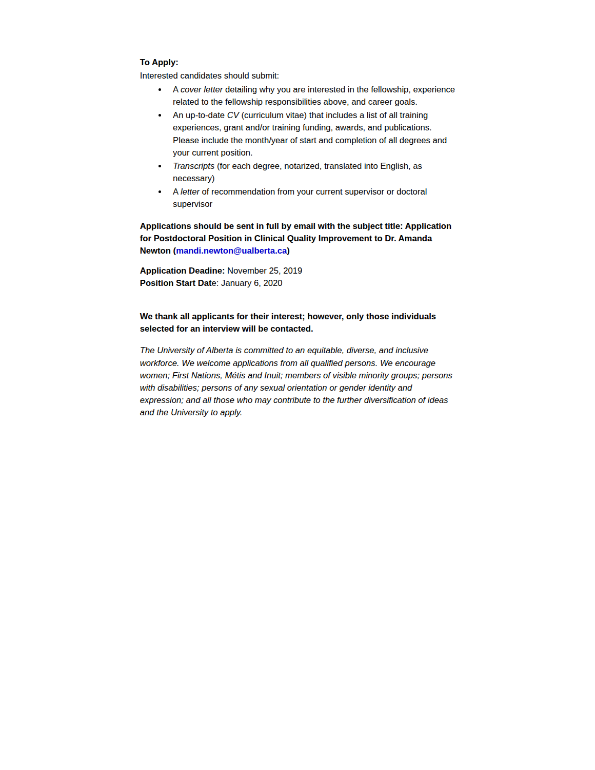To Apply:
Interested candidates should submit:
A cover letter detailing why you are interested in the fellowship, experience related to the fellowship responsibilities above, and career goals.
An up-to-date CV (curriculum vitae) that includes a list of all training experiences, grant and/or training funding, awards, and publications. Please include the month/year of start and completion of all degrees and your current position.
Transcripts (for each degree, notarized, translated into English, as necessary)
A letter of recommendation from your current supervisor or doctoral supervisor
Applications should be sent in full by email with the subject title: Application for Postdoctoral Position in Clinical Quality Improvement to Dr. Amanda Newton (mandi.newton@ualberta.ca)
Application Deadine: November 25, 2019
Position Start Date: January 6, 2020
We thank all applicants for their interest; however, only those individuals selected for an interview will be contacted.
The University of Alberta is committed to an equitable, diverse, and inclusive workforce. We welcome applications from all qualified persons. We encourage women; First Nations, Métis and Inuit; members of visible minority groups; persons with disabilities; persons of any sexual orientation or gender identity and expression; and all those who may contribute to the further diversification of ideas and the University to apply.